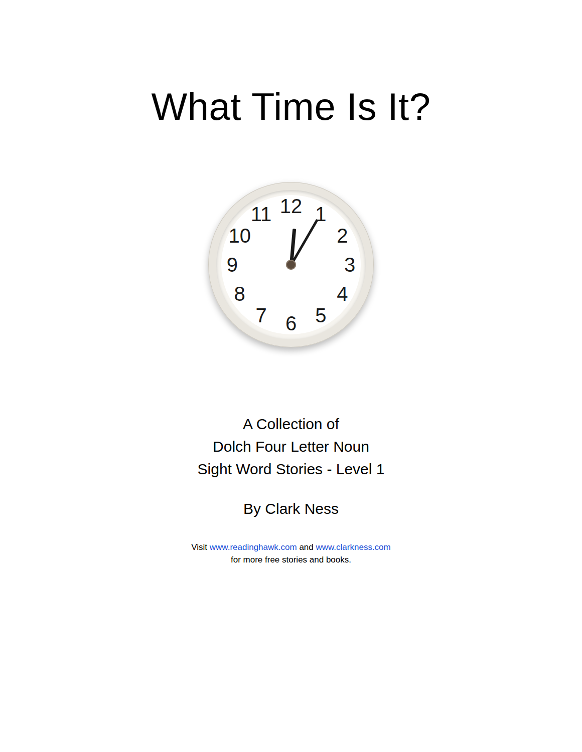What Time Is It?
12
1
2
3
4
5
6
7
8
9
10
11
A Collection of
Dolch Four Letter Noun
Sight Word Stories - Level 1
By Clark Ness
Visit www.readinghawk.com and www.clarkness.com
for more free stories and books.